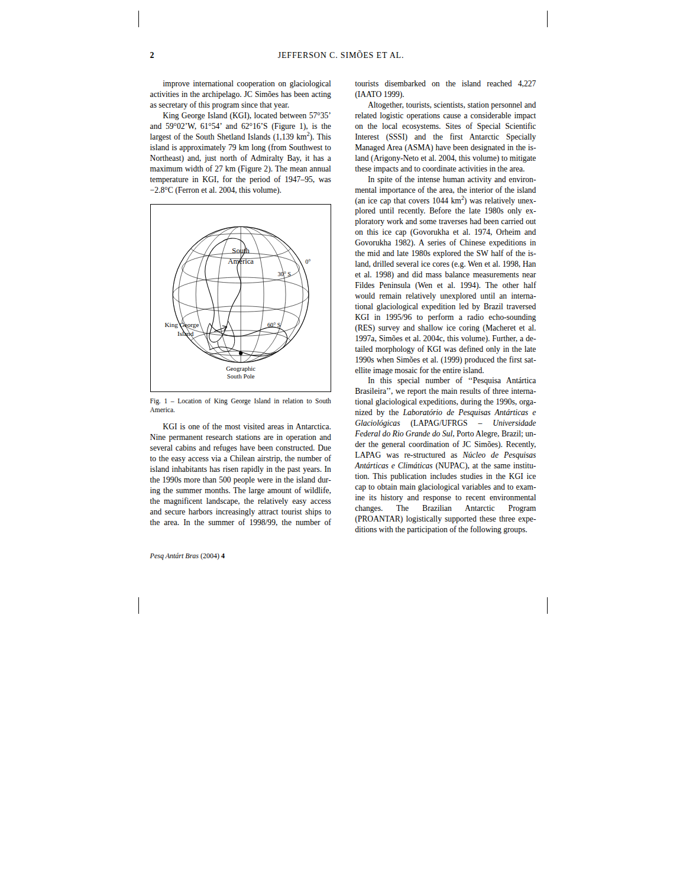2 JEFFERSON C. SIMÕES ET AL.
improve international cooperation on glaciological activities in the archipelago. JC Simões has been acting as secretary of this program since that year.
King George Island (KGI), located between 57°35’ and 59°02’W, 61°54’ and 62°16’S (Figure 1), is the largest of the South Shetland Islands (1,139 km2). This island is approximately 79 km long (from Southwest to Northeast) and, just north of Admiralty Bay, it has a maximum width of 27 km (Figure 2). The mean annual temperature in KGI, for the period of 1947–95, was −2.8°C (Ferron et al. 2004, this volume).
South America King George Island 60° S 30° S 0° Geographic South Pole
Fig. 1 – Location of King George Island in relation to South America.
KGI is one of the most visited areas in Antarctica. Nine permanent research stations are in operation and several cabins and refuges have been constructed. Due to the easy access via a Chilean airstrip, the number of island inhabitants has risen rapidly in the past years. In the 1990s more than 500 people were in the island during the summer months. The large amount of wildlife, the magnificent landscape, the relatively easy access and secure harbors increasingly attract tourist ships to the area. In the summer of 1998/99, the number of tourists disembarked on the island reached 4,227 (IAATO 1999).
Altogether, tourists, scientists, station personnel and related logistic operations cause a considerable impact on the local ecosystems. Sites of Special Scientific Interest (SSSI) and the first Antarctic Specially Managed Area (ASMA) have been designated in the island (Arigony-Neto et al. 2004, this volume) to mitigate these impacts and to coordinate activities in the area.
In spite of the intense human activity and environmental importance of the area, the interior of the island (an ice cap that covers 1044 km2) was relatively unexplored until recently. Before the late 1980s only exploratory work and some traverses had been carried out on this ice cap (Govorukha et al. 1974, Orheim and Govorukha 1982). A series of Chinese expeditions in the mid and late 1980s explored the SW half of the island, drilled several ice cores (e.g. Wen et al. 1998, Han et al. 1998) and did mass balance measurements near Fildes Peninsula (Wen et al. 1994). The other half would remain relatively unexplored until an international glaciological expedition led by Brazil traversed KGI in 1995/96 to perform a radio echo-sounding (RES) survey and shallow ice coring (Macheret et al. 1997a, Simões et al. 2004c, this volume). Further, a detailed morphology of KGI was defined only in the late 1990s when Simões et al. (1999) produced the first satellite image mosaic for the entire island.
In this special number of ‘‘Pesquisa Antártica Brasileira’’, we report the main results of three international glaciological expeditions, during the 1990s, organized by the Laboratório de Pesquisas Antárticas e Glaciológicas (LAPAG/UFRGS – Universidade Federal do Rio Grande do Sul, Porto Alegre, Brazil; under the general coordination of JC Simões). Recently, LAPAG was re-structured as Núcleo de Pesquisas Antárticas e Climáticas (NUPAC), at the same institution. This publication includes studies in the KGI ice cap to obtain main glaciological variables and to examine its history and response to recent environmental changes. The Brazilian Antarctic Program (PROANTAR) logistically supported these three expeditions with the participation of the following groups.
Pesq Antárt Bras (2004) 4